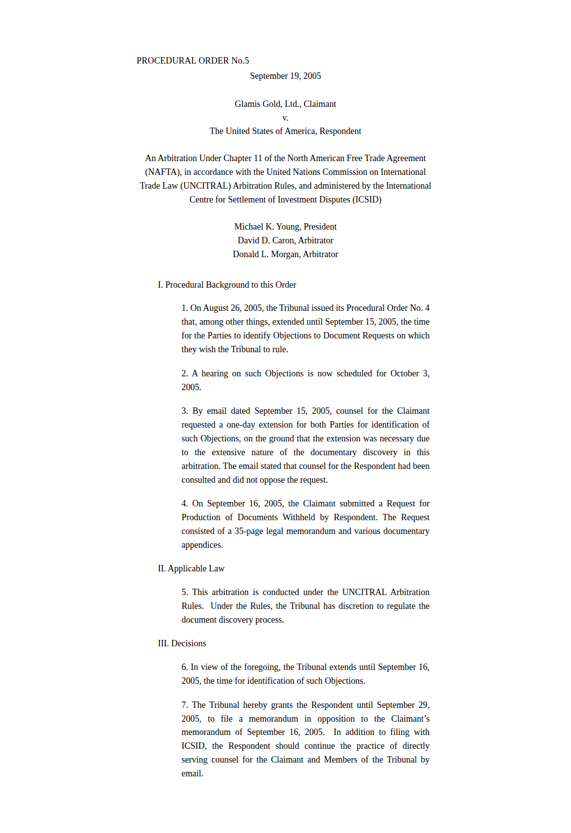PROCEDURAL ORDER No.5
September 19, 2005
Glamis Gold, Ltd., Claimant
v.
The United States of America, Respondent
An Arbitration Under Chapter 11 of the North American Free Trade Agreement (NAFTA), in accordance with the United Nations Commission on International Trade Law (UNCITRAL) Arbitration Rules, and administered by the International Centre for Settlement of Investment Disputes (ICSID)
Michael K. Young, President
David D. Caron, Arbitrator
Donald L. Morgan, Arbitrator
I. Procedural Background to this Order
1. On August 26, 2005, the Tribunal issued its Procedural Order No. 4 that, among other things, extended until September 15, 2005, the time for the Parties to identify Objections to Document Requests on which they wish the Tribunal to rule.
2. A hearing on such Objections is now scheduled for October 3, 2005.
3. By email dated September 15, 2005, counsel for the Claimant requested a one-day extension for both Parties for identification of such Objections, on the ground that the extension was necessary due to the extensive nature of the documentary discovery in this arbitration. The email stated that counsel for the Respondent had been consulted and did not oppose the request.
4. On September 16, 2005, the Claimant submitted a Request for Production of Documents Withheld by Respondent. The Request consisted of a 35-page legal memorandum and various documentary appendices.
II. Applicable Law
5. This arbitration is conducted under the UNCITRAL Arbitration Rules. Under the Rules, the Tribunal has discretion to regulate the document discovery process.
III. Decisions
6. In view of the foregoing, the Tribunal extends until September 16, 2005, the time for identification of such Objections.
7. The Tribunal hereby grants the Respondent until September 29, 2005, to file a memorandum in opposition to the Claimant’s memorandum of September 16, 2005. In addition to filing with ICSID, the Respondent should continue the practice of directly serving counsel for the Claimant and Members of the Tribunal by email.